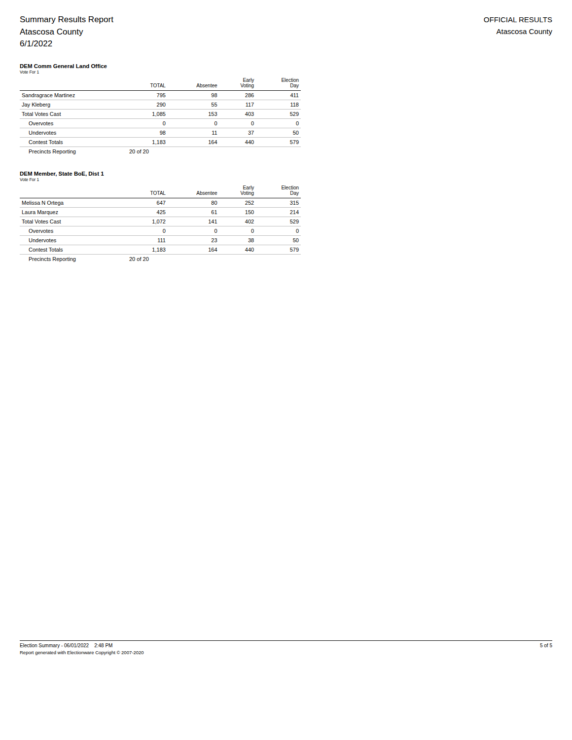Summary Results Report
Atascosa County
6/1/2022
OFFICIAL RESULTS
Atascosa County
DEM Comm General Land Office
Vote For 1
| | TOTAL | Absentee | Early Voting | Election Day |
| --- | --- | --- | --- | --- |
| Sandragrace Martinez | 795 | 98 | 286 | 411 |
| Jay Kleberg | 290 | 55 | 117 | 118 |
| Total Votes Cast | 1,085 | 153 | 403 | 529 |
| Overvotes | 0 | 0 | 0 | 0 |
| Undervotes | 98 | 11 | 37 | 50 |
| Contest Totals | 1,183 | 164 | 440 | 579 |
| Precincts Reporting | 20 of 20 |
DEM Member, State BoE, Dist 1
Vote For 1
| | TOTAL | Absentee | Early Voting | Election Day |
| --- | --- | --- | --- | --- |
| Melissa N Ortega | 647 | 80 | 252 | 315 |
| Laura Marquez | 425 | 61 | 150 | 214 |
| Total Votes Cast | 1,072 | 141 | 402 | 529 |
| Overvotes | 0 | 0 | 0 | 0 |
| Undervotes | 111 | 23 | 38 | 50 |
| Contest Totals | 1,183 | 164 | 440 | 579 |
| Precincts Reporting | 20 of 20 |
Election Summary - 06/01/2022 2:48 PM
5 of 5
Report generated with Electionware Copyright © 2007-2020